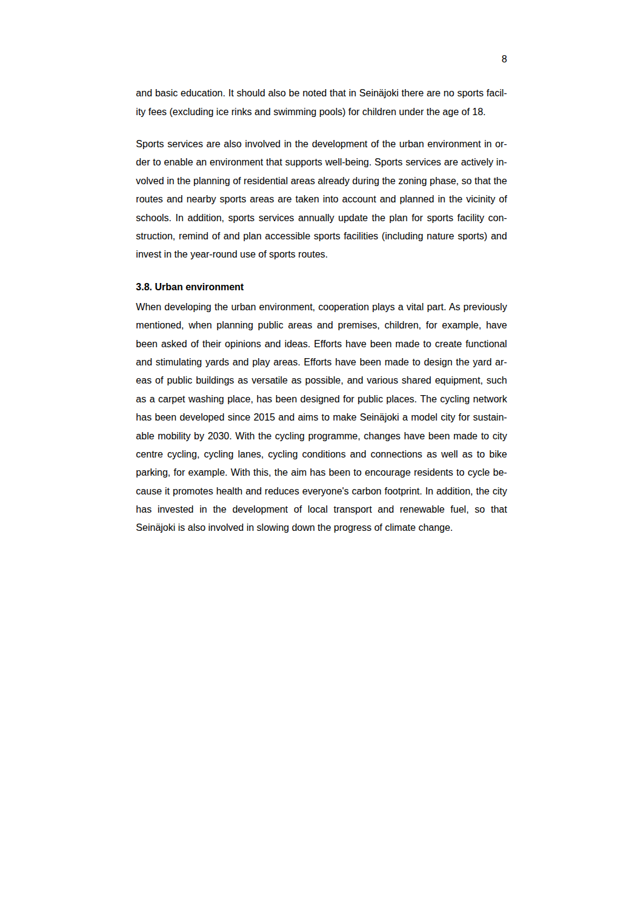8
and basic education. It should also be noted that in Seinäjoki there are no sports facility fees (excluding ice rinks and swimming pools) for children under the age of 18.
Sports services are also involved in the development of the urban environment in order to enable an environment that supports well-being. Sports services are actively involved in the planning of residential areas already during the zoning phase, so that the routes and nearby sports areas are taken into account and planned in the vicinity of schools. In addition, sports services annually update the plan for sports facility construction, remind of and plan accessible sports facilities (including nature sports) and invest in the year-round use of sports routes.
3.8. Urban environment
When developing the urban environment, cooperation plays a vital part. As previously mentioned, when planning public areas and premises, children, for example, have been asked of their opinions and ideas. Efforts have been made to create functional and stimulating yards and play areas. Efforts have been made to design the yard areas of public buildings as versatile as possible, and various shared equipment, such as a carpet washing place, has been designed for public places. The cycling network has been developed since 2015 and aims to make Seinäjoki a model city for sustainable mobility by 2030. With the cycling programme, changes have been made to city centre cycling, cycling lanes, cycling conditions and connections as well as to bike parking, for example. With this, the aim has been to encourage residents to cycle because it promotes health and reduces everyone's carbon footprint. In addition, the city has invested in the development of local transport and renewable fuel, so that Seinäjoki is also involved in slowing down the progress of climate change.